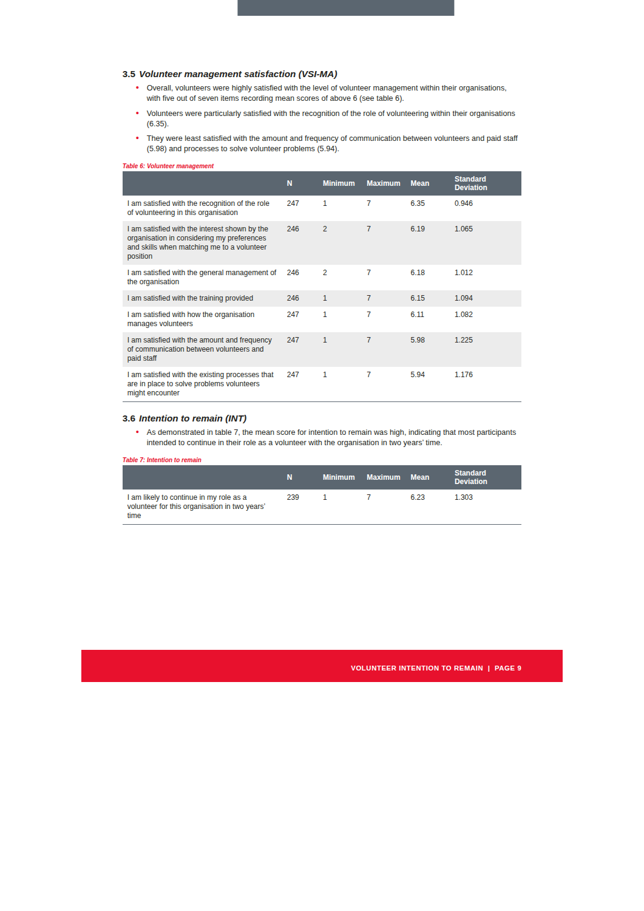3.5 Volunteer management satisfaction (VSI-MA)
Overall, volunteers were highly satisfied with the level of volunteer management within their organisations, with five out of seven items recording mean scores of above 6 (see table 6).
Volunteers were particularly satisfied with the recognition of the role of volunteering within their organisations (6.35).
They were least satisfied with the amount and frequency of communication between volunteers and paid staff (5.98) and processes to solve volunteer problems (5.94).
Table 6: Volunteer management
| | N | Minimum | Maximum | Mean | Standard Deviation |
| --- | --- | --- | --- | --- | --- |
| I am satisfied with the recognition of the role of volunteering in this organisation | 247 | 1 | 7 | 6.35 | 0.946 |
| I am satisfied with the interest shown by the organisation in considering my preferences and skills when matching me to a volunteer position | 246 | 2 | 7 | 6.19 | 1.065 |
| I am satisfied with the general management of the organisation | 246 | 2 | 7 | 6.18 | 1.012 |
| I am satisfied with the training provided | 246 | 1 | 7 | 6.15 | 1.094 |
| I am satisfied with how the organisation manages volunteers | 247 | 1 | 7 | 6.11 | 1.082 |
| I am satisfied with the amount and frequency of communication between volunteers and paid staff | 247 | 1 | 7 | 5.98 | 1.225 |
| I am satisfied with the existing processes that are in place to solve problems volunteers might encounter | 247 | 1 | 7 | 5.94 | 1.176 |
3.6 Intention to remain (INT)
As demonstrated in table 7, the mean score for intention to remain was high, indicating that most participants intended to continue in their role as a volunteer with the organisation in two years’ time.
Table 7: Intention to remain
| | N | Minimum | Maximum | Mean | Standard Deviation |
| --- | --- | --- | --- | --- | --- |
| I am likely to continue in my role as a volunteer for this organisation in two years’ time | 239 | 1 | 7 | 6.23 | 1.303 |
VOLUNTEER INTENTION TO REMAIN | PAGE 9